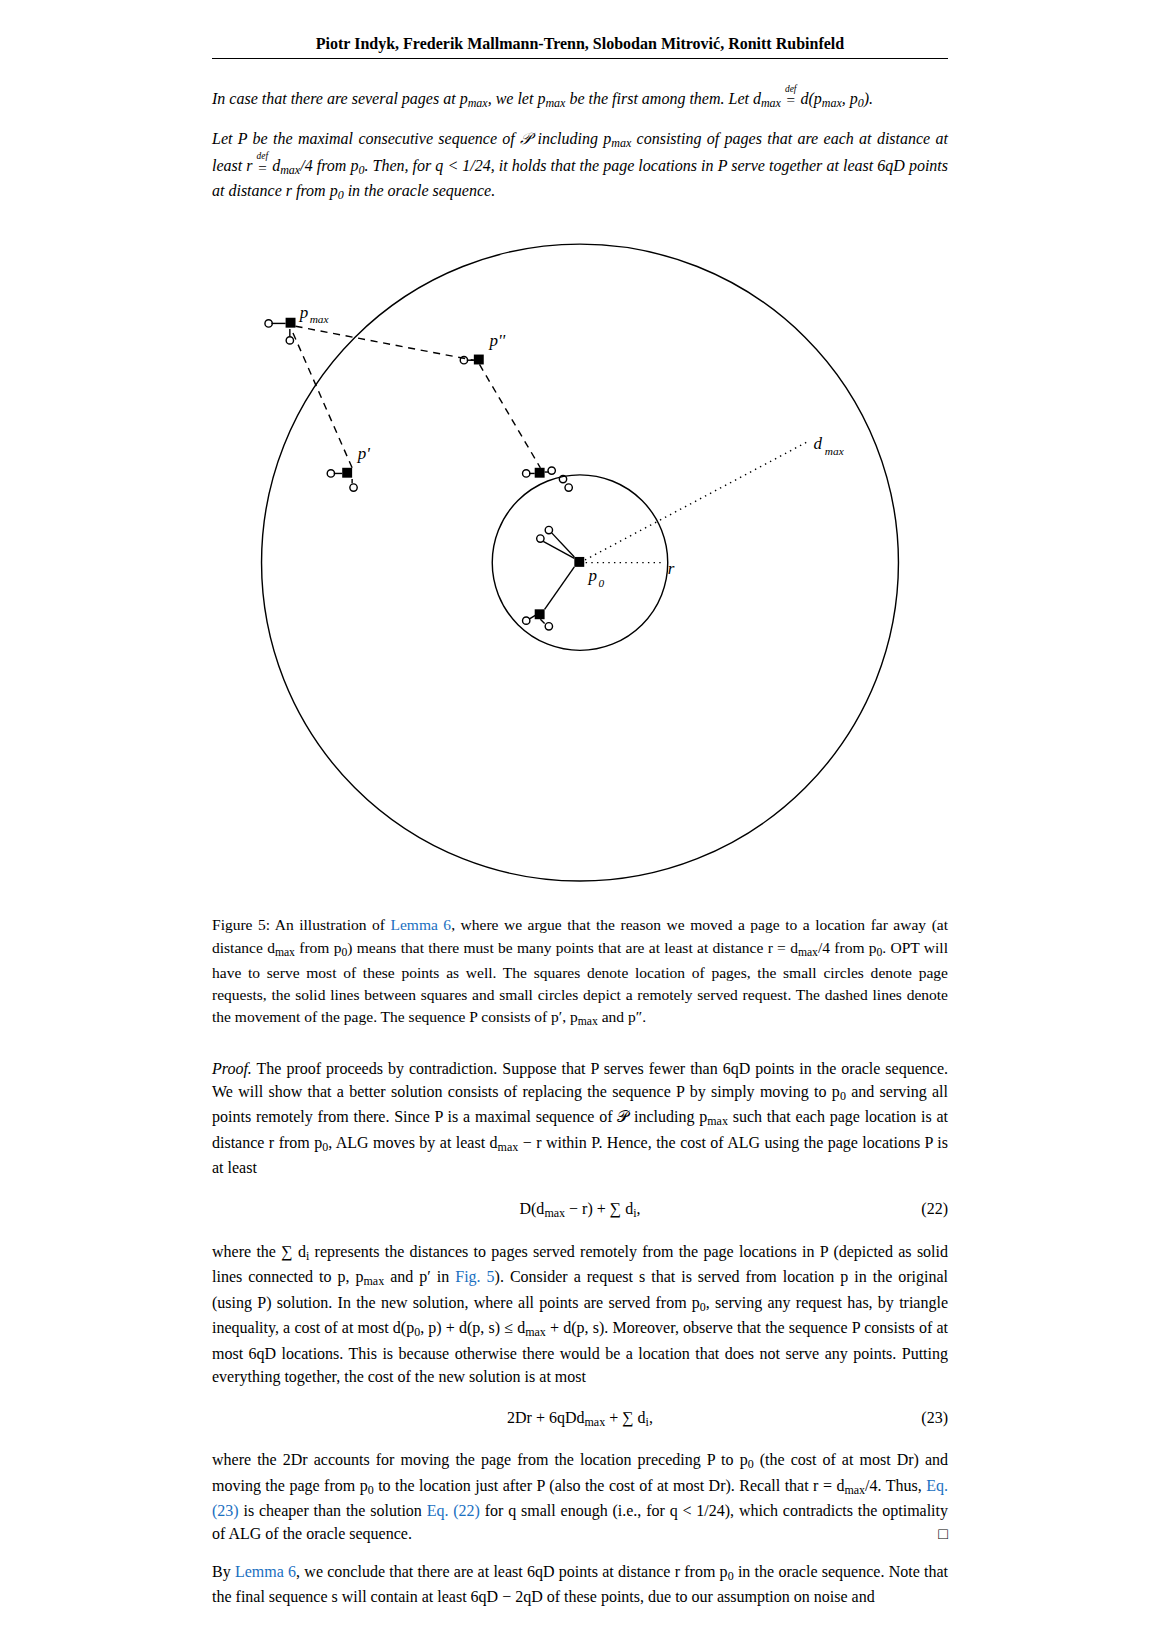Piotr Indyk, Frederik Mallmann-Trenn, Slobodan Mitrović, Ronitt Rubinfeld
In case that there are several pages at pmax, we let pmax be the first among them. Let dmax def= d(pmax, p0).
Let P be the maximal consecutive sequence of 𝒫 including pmax consisting of pages that are each at distance at least r def= dmax/4 from p0. Then, for q < 1/24, it holds that the page locations in P serve together at least 6qD points at distance r from p0 in the oracle sequence.
d max r p max p'' p' p 0
Figure 5: An illustration of Lemma 6, where we argue that the reason we moved a page to a location far away (at distance dmax from p0) means that there must be many points that are at least at distance r = dmax/4 from p0. OPT will have to serve most of these points as well. The squares denote location of pages, the small circles denote page requests, the solid lines between squares and small circles depict a remotely served request. The dashed lines denote the movement of the page. The sequence P consists of p′, pmax and p″.
Proof. The proof proceeds by contradiction. Suppose that P serves fewer than 6qD points in the oracle sequence. We will show that a better solution consists of replacing the sequence P by simply moving to p0 and serving all points remotely from there. Since P is a maximal sequence of 𝒫 including pmax such that each page location is at distance r from p0, ALG moves by at least dmax − r within P. Hence, the cost of ALG using the page locations P is at least
D(dmax − r) + ∑ di,(22)
where the ∑ di represents the distances to pages served remotely from the page locations in P (depicted as solid lines connected to p, pmax and p′ in Fig. 5). Consider a request s that is served from location p in the original (using P) solution. In the new solution, where all points are served from p0, serving any request has, by triangle inequality, a cost of at most d(p0, p) + d(p, s) ≤ dmax + d(p, s). Moreover, observe that the sequence P consists of at most 6qD locations. This is because otherwise there would be a location that does not serve any points. Putting everything together, the cost of the new solution is at most
2Dr + 6qDdmax + ∑ di,(23)
where the 2Dr accounts for moving the page from the location preceding P to p0 (the cost of at most Dr) and moving the page from p0 to the location just after P (also the cost of at most Dr). Recall that r = dmax/4. Thus, Eq. (23) is cheaper than the solution Eq. (22) for q small enough (i.e., for q < 1/24), which contradicts the optimality of ALG of the oracle sequence. □
By Lemma 6, we conclude that there are at least 6qD points at distance r from p0 in the oracle sequence. Note that the final sequence s will contain at least 6qD − 2qD of these points, due to our assumption on noise and